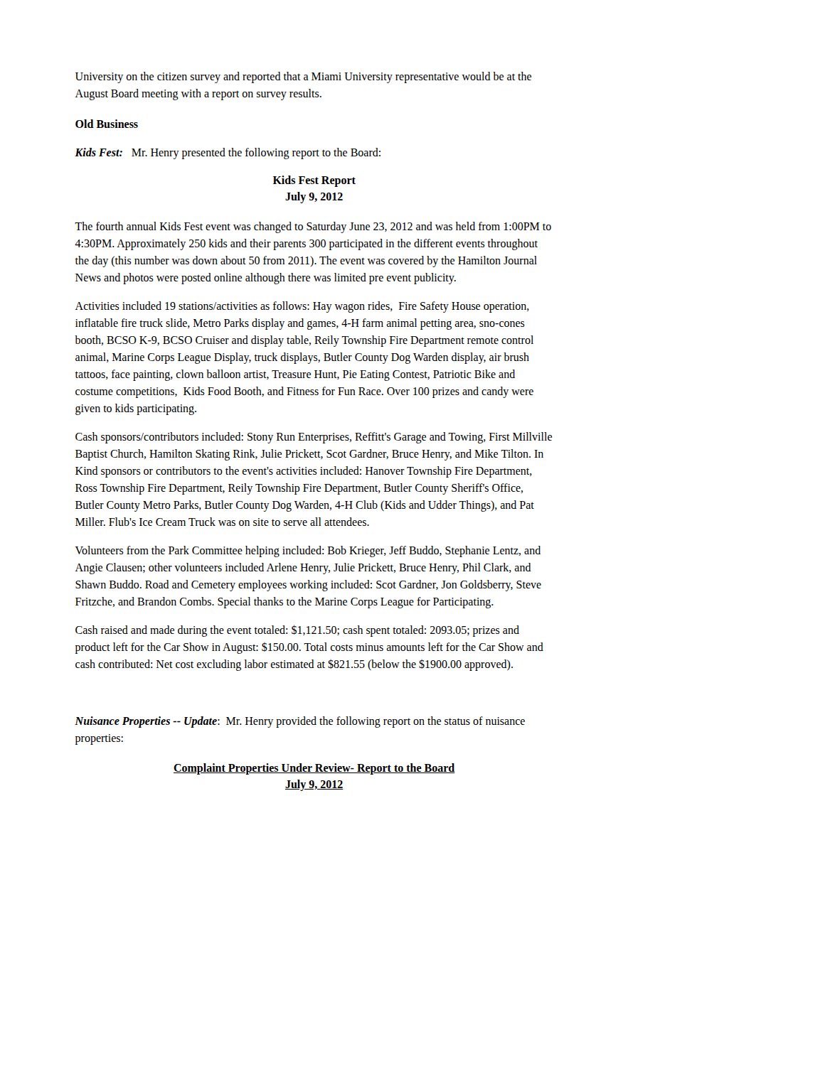University on the citizen survey and reported that a Miami University representative would be at the August Board meeting with a report on survey results.
Old Business
Kids Fest: Mr. Henry presented the following report to the Board:
Kids Fest Report
July 9, 2012
The fourth annual Kids Fest event was changed to Saturday June 23, 2012 and was held from 1:00PM to 4:30PM. Approximately 250 kids and their parents 300 participated in the different events throughout the day (this number was down about 50 from 2011). The event was covered by the Hamilton Journal News and photos were posted online although there was limited pre event publicity.
Activities included 19 stations/activities as follows: Hay wagon rides, Fire Safety House operation, inflatable fire truck slide, Metro Parks display and games, 4-H farm animal petting area, sno-cones booth, BCSO K-9, BCSO Cruiser and display table, Reily Township Fire Department remote control animal, Marine Corps League Display, truck displays, Butler County Dog Warden display, air brush tattoos, face painting, clown balloon artist, Treasure Hunt, Pie Eating Contest, Patriotic Bike and costume competitions, Kids Food Booth, and Fitness for Fun Race. Over 100 prizes and candy were given to kids participating.
Cash sponsors/contributors included: Stony Run Enterprises, Reffitt's Garage and Towing, First Millville Baptist Church, Hamilton Skating Rink, Julie Prickett, Scot Gardner, Bruce Henry, and Mike Tilton. In Kind sponsors or contributors to the event's activities included: Hanover Township Fire Department, Ross Township Fire Department, Reily Township Fire Department, Butler County Sheriff's Office, Butler County Metro Parks, Butler County Dog Warden, 4-H Club (Kids and Udder Things), and Pat Miller. Flub's Ice Cream Truck was on site to serve all attendees.
Volunteers from the Park Committee helping included: Bob Krieger, Jeff Buddo, Stephanie Lentz, and Angie Clausen; other volunteers included Arlene Henry, Julie Prickett, Bruce Henry, Phil Clark, and Shawn Buddo. Road and Cemetery employees working included: Scot Gardner, Jon Goldsberry, Steve Fritzche, and Brandon Combs. Special thanks to the Marine Corps League for Participating.
Cash raised and made during the event totaled: $1,121.50; cash spent totaled: 2093.05; prizes and product left for the Car Show in August: $150.00. Total costs minus amounts left for the Car Show and cash contributed: Net cost excluding labor estimated at $821.55 (below the $1900.00 approved).
Nuisance Properties -- Update: Mr. Henry provided the following report on the status of nuisance properties:
Complaint Properties Under Review- Report to the Board
July 9, 2012